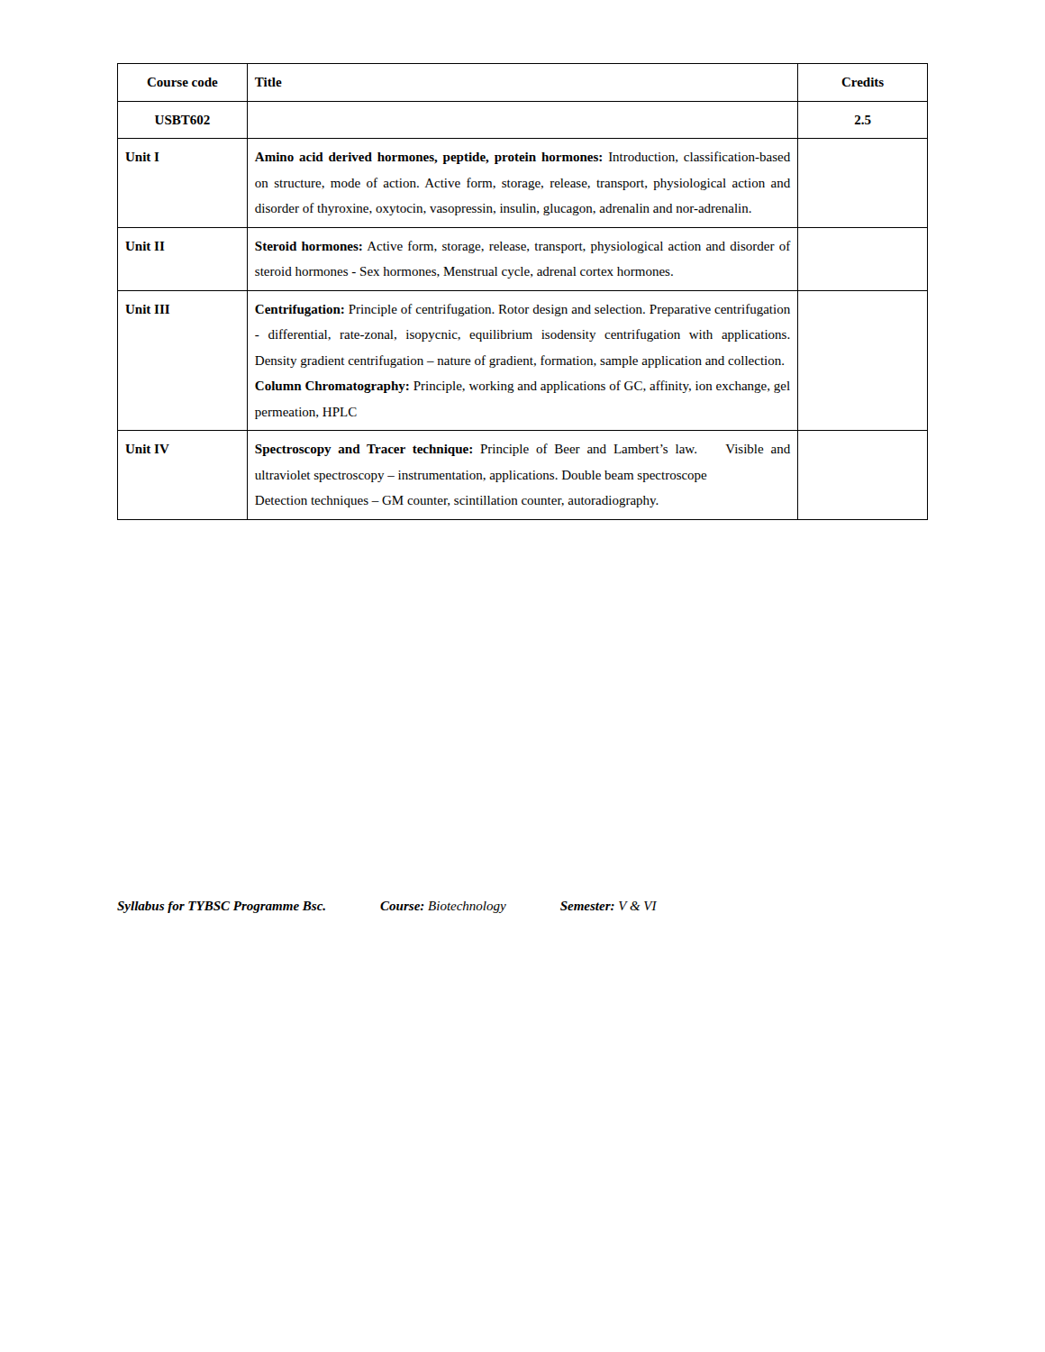| Course code | Title | Credits |
| --- | --- | --- |
| USBT602 | | 2.5 |
| Unit I | Amino acid derived hormones, peptide, protein hormones: Introduction, classification-based on structure, mode of action. Active form, storage, release, transport, physiological action and disorder of thyroxine, oxytocin, vasopressin, insulin, glucagon, adrenalin and nor-adrenalin. | |
| Unit II | Steroid hormones: Active form, storage, release, transport, physiological action and disorder of steroid hormones - Sex hormones, Menstrual cycle, adrenal cortex hormones. | |
| Unit III | Centrifugation: Principle of centrifugation. Rotor design and selection. Preparative centrifugation - differential, rate-zonal, isopycnic, equilibrium isodensity centrifugation with applications. Density gradient centrifugation – nature of gradient, formation, sample application and collection. Column Chromatography: Principle, working and applications of GC, affinity, ion exchange, gel permeation, HPLC | |
| Unit IV | Spectroscopy and Tracer technique: Principle of Beer and Lambert’s law. Visible and ultraviolet spectroscopy – instrumentation, applications. Double beam spectroscope Detection techniques – GM counter, scintillation counter, autoradiography. | |
Syllabus for TYBSC Programme Bsc. Course: Biotechnology Semester: V & VI